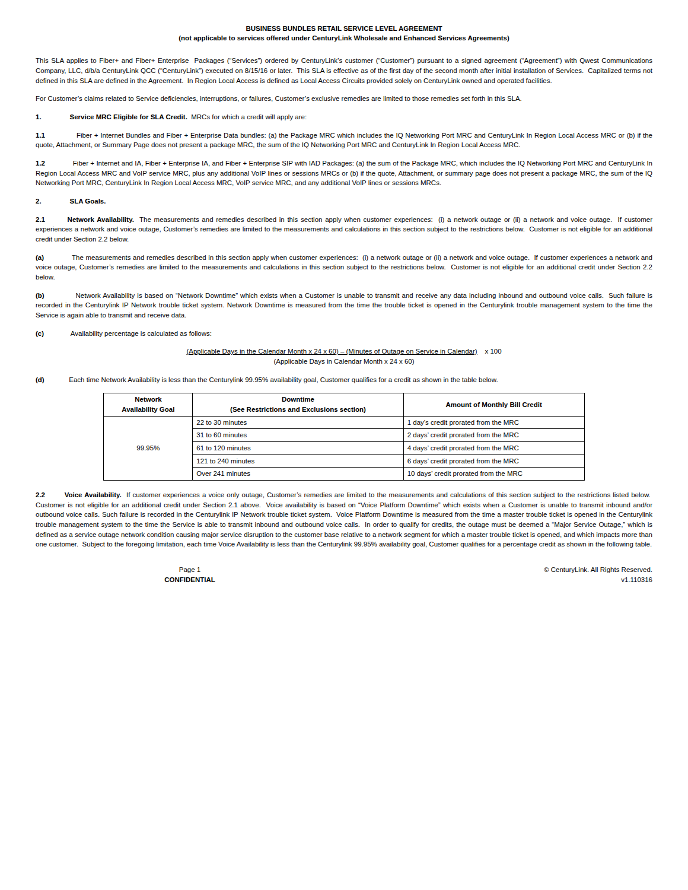BUSINESS BUNDLES RETAIL SERVICE LEVEL AGREEMENT
(not applicable to services offered under CenturyLink Wholesale and Enhanced Services Agreements)
This SLA applies to Fiber+ and Fiber+ Enterprise Packages (“Services”) ordered by CenturyLink’s customer (“Customer”) pursuant to a signed agreement (“Agreement”) with Qwest Communications Company, LLC, d/b/a CenturyLink QCC (“CenturyLink”) executed on 8/15/16 or later. This SLA is effective as of the first day of the second month after initial installation of Services. Capitalized terms not defined in this SLA are defined in the Agreement. In Region Local Access is defined as Local Access Circuits provided solely on CenturyLink owned and operated facilities.
For Customer’s claims related to Service deficiencies, interruptions, or failures, Customer’s exclusive remedies are limited to those remedies set forth in this SLA.
1. Service MRC Eligible for SLA Credit. MRCs for which a credit will apply are:
1.1 Fiber + Internet Bundles and Fiber + Enterprise Data bundles: (a) the Package MRC which includes the IQ Networking Port MRC and CenturyLink In Region Local Access MRC or (b) if the quote, Attachment, or Summary Page does not present a package MRC, the sum of the IQ Networking Port MRC and CenturyLink In Region Local Access MRC.
1.2 Fiber + Internet and IA, Fiber + Enterprise IA, and Fiber + Enterprise SIP with IAD Packages: (a) the sum of the Package MRC, which includes the IQ Networking Port MRC and CenturyLink In Region Local Access MRC and VoIP service MRC, plus any additional VoIP lines or sessions MRCs or (b) if the quote, Attachment, or summary page does not present a package MRC, the sum of the IQ Networking Port MRC, CenturyLink In Region Local Access MRC, VoIP service MRC, and any additional VoIP lines or sessions MRCs.
2. SLA Goals.
2.1 Network Availability. The measurements and remedies described in this section apply when customer experiences: (i) a network outage or (ii) a network and voice outage. If customer experiences a network and voice outage, Customer’s remedies are limited to the measurements and calculations in this section subject to the restrictions below. Customer is not eligible for an additional credit under Section 2.2 below.
(a) The measurements and remedies described in this section apply when customer experiences: (i) a network outage or (ii) a network and voice outage. If customer experiences a network and voice outage, Customer’s remedies are limited to the measurements and calculations in this section subject to the restrictions below. Customer is not eligible for an additional credit under Section 2.2 below.
(b) Network Availability is based on “Network Downtime” which exists when a Customer is unable to transmit and receive any data including inbound and outbound voice calls. Such failure is recorded in the Centurylink IP Network trouble ticket system. Network Downtime is measured from the time the trouble ticket is opened in the Centurylink trouble management system to the time the Service is again able to transmit and receive data.
(c) Availability percentage is calculated as follows:
(Applicable Days in the Calendar Month x 24 x 60) – (Minutes of Outage on Service in Calendar) x 100
(Applicable Days in Calendar Month x 24 x 60)
(d) Each time Network Availability is less than the Centurylink 99.95% availability goal, Customer qualifies for a credit as shown in the table below.
| Network Availability Goal | Downtime (See Restrictions and Exclusions section) | Amount of Monthly Bill Credit |
| --- | --- | --- |
| 99.95% | 22 to 30 minutes | 1 day’s credit prorated from the MRC |
| 31 to 60 minutes | 2 days’ credit prorated from the MRC |
| 61 to 120 minutes | 4 days’ credit prorated from the MRC |
| 121 to 240 minutes | 6 days’ credit prorated from the MRC |
| Over 241 minutes | 10 days’ credit prorated from the MRC |
2.2 Voice Availability. If customer experiences a voice only outage, Customer’s remedies are limited to the measurements and calculations of this section subject to the restrictions listed below. Customer is not eligible for an additional credit under Section 2.1 above. Voice availability is based on “Voice Platform Downtime” which exists when a Customer is unable to transmit inbound and/or outbound voice calls. Such failure is recorded in the Centurylink IP Network trouble ticket system. Voice Platform Downtime is measured from the time a master trouble ticket is opened in the Centurylink trouble management system to the time the Service is able to transmit inbound and outbound voice calls. In order to qualify for credits, the outage must be deemed a “Major Service Outage,” which is defined as a service outage network condition causing major service disruption to the customer base relative to a network segment for which a master trouble ticket is opened, and which impacts more than one customer. Subject to the foregoing limitation, each time Voice Availability is less than the Centurylink 99.95% availability goal, Customer qualifies for a percentage credit as shown in the following table.
| Page 1 CONFIDENTIAL | © CenturyLink. All Rights Reserved. v1.110316 |